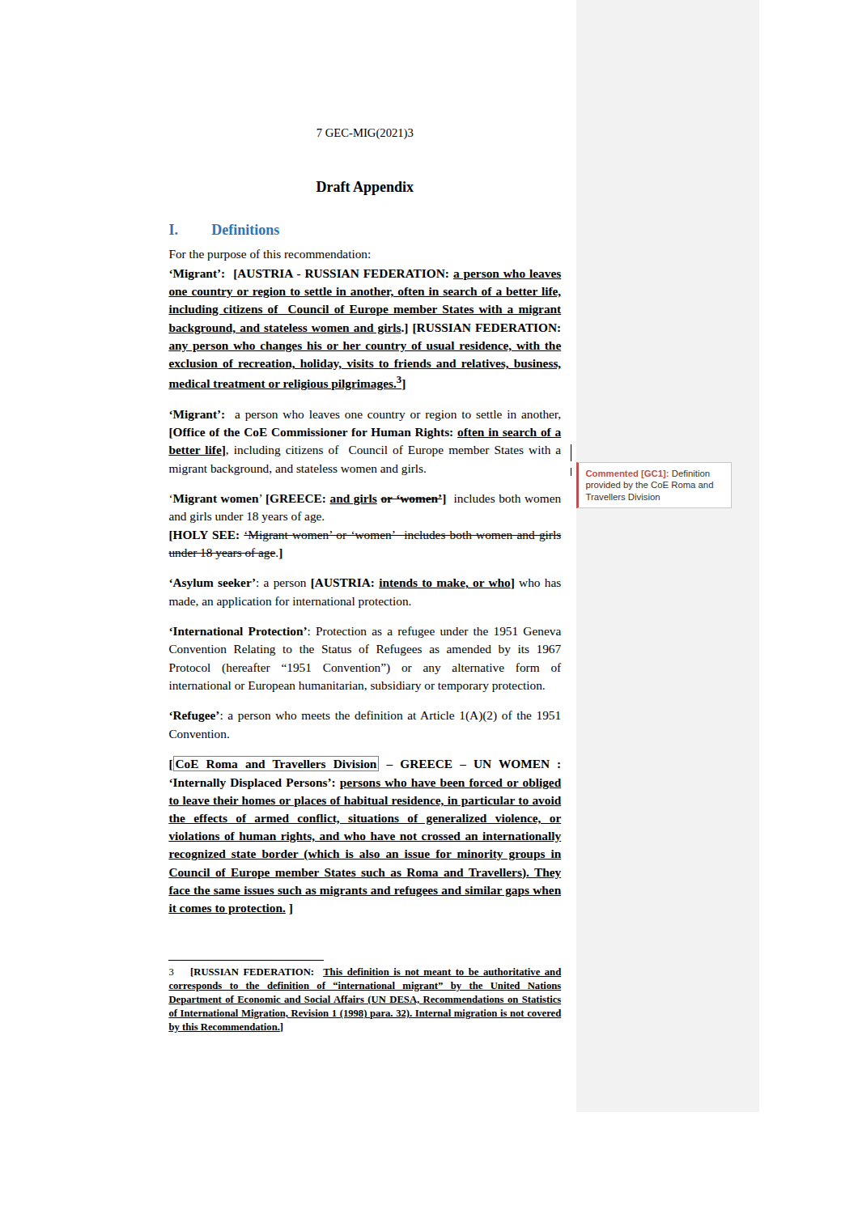Commented [GC1]: Definition provided by the CoE Roma and Travellers Division
7 GEC-MIG(2021)3
Draft Appendix
I. Definitions
For the purpose of this recommendation:
‘Migrant’: [AUSTRIA - RUSSIAN FEDERATION: a person who leaves one country or region to settle in another, often in search of a better life, including citizens of Council of Europe member States with a migrant background, and stateless women and girls.] [RUSSIAN FEDERATION: any person who changes his or her country of usual residence, with the exclusion of recreation, holiday, visits to friends and relatives, business, medical treatment or religious pilgrimages.3]
‘Migrant’: a person who leaves one country or region to settle in another, [Office of the CoE Commissioner for Human Rights: often in search of a better life], including citizens of Council of Europe member States with a migrant background, and stateless women and girls.
‘Migrant women’ [GREECE: and girls or ‘women’] includes both women and girls under 18 years of age.
[HOLY SEE: ‘Migrant women’ or ‘women’ includes both women and girls under 18 years of age.]
‘Asylum seeker’: a person [AUSTRIA: intends to make, or who] who has made, an application for international protection.
‘International Protection’: Protection as a refugee under the 1951 Geneva Convention Relating to the Status of Refugees as amended by its 1967 Protocol (hereafter “1951 Convention”) or any alternative form of international or European humanitarian, subsidiary or temporary protection.
‘Refugee’: a person who meets the definition at Article 1(A)(2) of the 1951 Convention.
[CoE Roma and Travellers Division – GREECE – UN WOMEN : ‘Internally Displaced Persons’: persons who have been forced or obliged to leave their homes or places of habitual residence, in particular to avoid the effects of armed conflict, situations of generalized violence, or violations of human rights, and who have not crossed an internationally recognized state border (which is also an issue for minority groups in Council of Europe member States such as Roma and Travellers). They face the same issues such as migrants and refugees and similar gaps when it comes to protection. ]
3 [RUSSIAN FEDERATION: This definition is not meant to be authoritative and corresponds to the definition of “international migrant” by the United Nations Department of Economic and Social Affairs (UN DESA, Recommendations on Statistics of International Migration, Revision 1 (1998) para. 32). Internal migration is not covered by this Recommendation.]